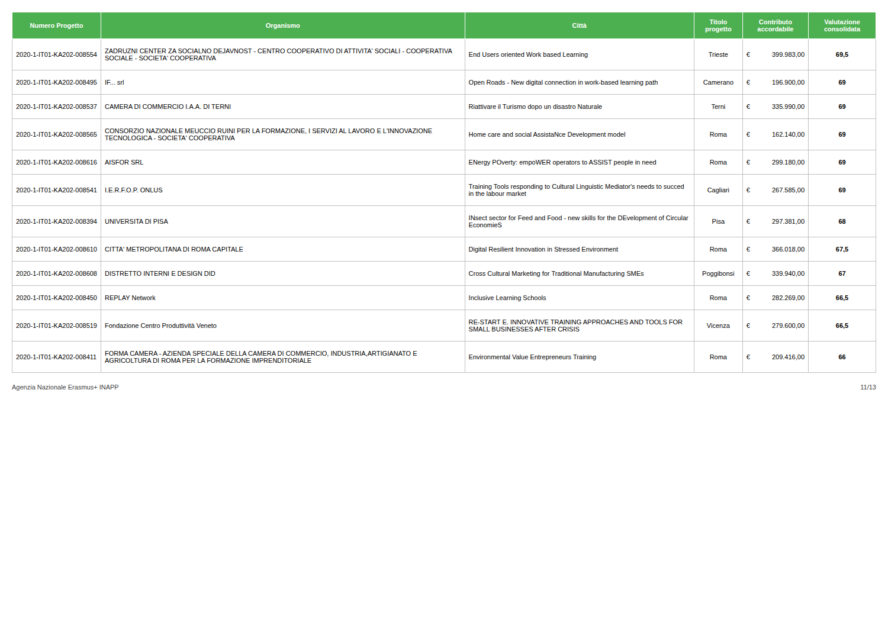| Numero Progetto | Organismo | Città | Titolo progetto | Contributo accordabile | Valutazione consolidata |
| --- | --- | --- | --- | --- | --- |
| 2020-1-IT01-KA202-008554 | ZADRUZNI CENTER ZA SOCIALNO DEJAVNOST - CENTRO COOPERATIVO DI ATTIVITA' SOCIALI - COOPERATIVA SOCIALE - SOCIETA' COOPERATIVA | End Users oriented Work based Learning | Trieste | € 399.983,00 | 69,5 |
| 2020-1-IT01-KA202-008495 | IF... srl | Open Roads - New digital connection in work-based learning path | Camerano | € 196.900,00 | 69 |
| 2020-1-IT01-KA202-008537 | CAMERA DI COMMERCIO I.A.A. DI TERNI | Riattivare il Turismo dopo un disastro Naturale | Terni | € 335.990,00 | 69 |
| 2020-1-IT01-KA202-008565 | CONSORZIO NAZIONALE MEUCCIO RUINI PER LA FORMAZIONE, I SERVIZI AL LAVORO E L'INNOVAZIONE TECNOLOGICA - SOCIETA' COOPERATIVA | Home care and social AssistaNce Development model | Roma | € 162.140,00 | 69 |
| 2020-1-IT01-KA202-008616 | AISFOR SRL | ENergy POverty: empoWER operators to ASSIST people in need | Roma | € 299.180,00 | 69 |
| 2020-1-IT01-KA202-008541 | I.E.R.F.O.P. ONLUS | Training Tools responding to Cultural Linguistic Mediator's needs to succed in the labour market | Cagliari | € 267.585,00 | 69 |
| 2020-1-IT01-KA202-008394 | UNIVERSITA DI PISA | INsect sector for Feed and Food - new skills for the DEvelopment of Circular EconomieS | Pisa | € 297.381,00 | 68 |
| 2020-1-IT01-KA202-008610 | CITTA' METROPOLITANA DI ROMA CAPITALE | Digital Resilient Innovation in Stressed Environment | Roma | € 366.018,00 | 67,5 |
| 2020-1-IT01-KA202-008608 | DISTRETTO INTERNI E DESIGN DID | Cross Cultural Marketing for Traditional Manufacturing SMEs | Poggibonsi | € 339.940,00 | 67 |
| 2020-1-IT01-KA202-008450 | REPLAY Network | Inclusive Learning Schools | Roma | € 282.269,00 | 66,5 |
| 2020-1-IT01-KA202-008519 | Fondazione Centro Produttività Veneto | RE-START E. INNOVATIVE TRAINING APPROACHES AND TOOLS FOR SMALL BUSINESSES AFTER CRISIS | Vicenza | € 279.600,00 | 66,5 |
| 2020-1-IT01-KA202-008411 | FORMA CAMERA - AZIENDA SPECIALE DELLA CAMERA DI COMMERCIO, INDUSTRIA,ARTIGIANATO E AGRICOLTURA DI ROMA PER LA FORMAZIONE IMPRENDITORIALE | Environmental Value Entrepreneurs Training | Roma | € 209.416,00 | 66 |
Agenzia Nazionale Erasmus+ INAPP 11/13